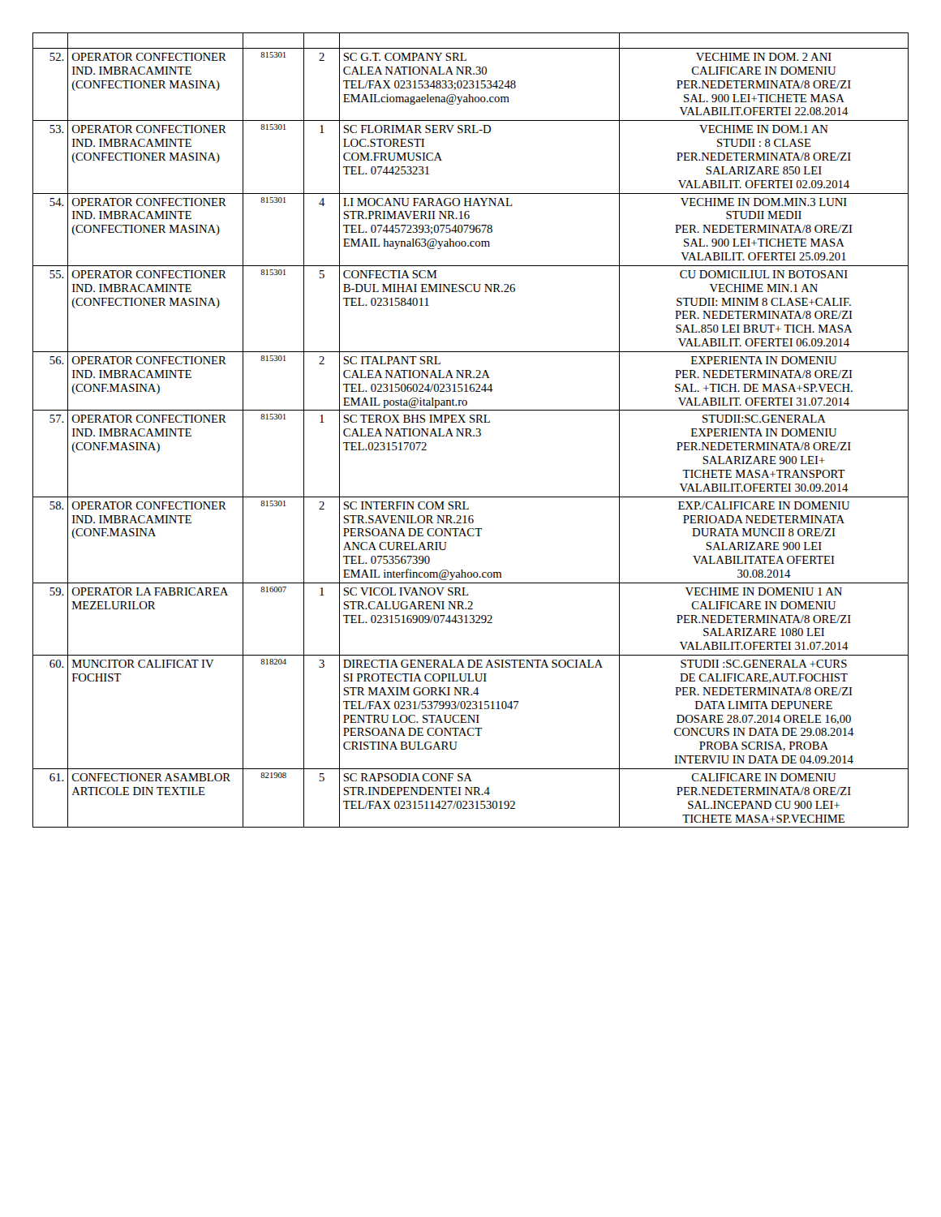| 52. | OPERATOR CONFECTIONER IND. IMBRACAMINTE (CONFECTIONER MASINA) | 815301 | 2 | SC G.T. COMPANY SRL CALEA NATIONALA NR.30 TEL/FAX 0231534833;0231534248 EMAILciomagaelena@yahoo.com | VECHIME IN DOM. 2 ANI CALIFICARE IN DOMENIU PER.NEDETERMINATA/8 ORE/ZI SAL. 900 LEI+TICHETE MASA VALABILIT.OFERTEI 22.08.2014 |
| 53. | OPERATOR CONFECTIONER IND. IMBRACAMINTE (CONFECTIONER MASINA) | 815301 | 1 | SC FLORIMAR SERV SRL-D LOC.STORESTI COM.FRUMUSICA TEL. 0744253231 | VECHIME IN DOM.1 AN STUDII : 8 CLASE PER.NEDETERMINATA/8 ORE/ZI SALARIZARE 850 LEI VALABILIT. OFERTEI 02.09.2014 |
| 54. | OPERATOR CONFECTIONER IND. IMBRACAMINTE (CONFECTIONER MASINA) | 815301 | 4 | I.I MOCANU FARAGO HAYNAL STR.PRIMAVERII NR.16 TEL. 0744572393;0754079678 EMAIL haynal63@yahoo.com | VECHIME IN DOM.MIN.3 LUNI STUDII MEDII PER. NEDETERMINATA/8 ORE/ZI SAL. 900 LEI+TICHETE MASA VALABILIT. OFERTEI 25.09.201 |
| 55. | OPERATOR CONFECTIONER IND. IMBRACAMINTE (CONFECTIONER MASINA) | 815301 | 5 | CONFECTIA SCM B-DUL MIHAI EMINESCU NR.26 TEL. 0231584011 | CU DOMICILIUL IN BOTOSANI VECHIME MIN.1 AN STUDII: MINIM 8 CLASE+CALIF. PER. NEDETERMINATA/8 ORE/ZI SAL.850 LEI BRUT+ TICH. MASA VALABILIT. OFERTEI 06.09.2014 |
| 56. | OPERATOR CONFECTIONER IND. IMBRACAMINTE (CONF.MASINA) | 815301 | 2 | SC ITALPANT SRL CALEA NATIONALA NR.2A TEL. 0231506024/0231516244 EMAIL posta@italpant.ro | EXPERIENTA IN DOMENIU PER. NEDETERMINATA/8 ORE/ZI SAL. +TICH. DE MASA+SP.VECH. VALABILIT. OFERTEI 31.07.2014 |
| 57. | OPERATOR CONFECTIONER IND. IMBRACAMINTE (CONF.MASINA) | 815301 | 1 | SC TEROX BHS IMPEX SRL CALEA NATIONALA NR.3 TEL.0231517072 | STUDII:SC.GENERALA EXPERIENTA IN DOMENIU PER.NEDETERMINATA/8 ORE/ZI SALARIZARE 900 LEI+ TICHETE MASA+TRANSPORT VALABILIT.OFERTEI 30.09.2014 |
| 58. | OPERATOR CONFECTIONER IND. IMBRACAMINTE (CONF.MASINA | 815301 | 2 | SC INTERFIN COM SRL STR.SAVENILOR NR.216 PERSOANA DE CONTACT ANCA CURELARIU TEL. 0753567390 EMAIL interfincom@yahoo.com | EXP./CALIFICARE IN DOMENIU PERIOADA NEDETERMINATA DURATA MUNCII 8 ORE/ZI SALARIZARE 900 LEI VALABILITATEA OFERTEI 30.08.2014 |
| 59. | OPERATOR LA FABRICAREA MEZELURILOR | 816007 | 1 | SC VICOL IVANOV SRL STR.CALUGARENI NR.2 TEL. 0231516909/0744313292 | VECHIME IN DOMENIU 1 AN CALIFICARE IN DOMENIU PER.NEDETERMINATA/8 ORE/ZI SALARIZARE 1080 LEI VALABILIT.OFERTEI 31.07.2014 |
| 60. | MUNCITOR CALIFICAT IV FOCHIST | 818204 | 3 | DIRECTIA GENERALA DE ASISTENTA SOCIALA SI PROTECTIA COPILULUI STR MAXIM GORKI NR.4 TEL/FAX 0231/537993/0231511047 PENTRU LOC. STAUCENI PERSOANA DE CONTACT CRISTINA BULGARU | STUDII :SC.GENERALA +CURS DE CALIFICARE,AUT.FOCHIST PER. NEDETERMINATA/8 ORE/ZI DATA LIMITA DEPUNERE DOSARE 28.07.2014 ORELE 16,00 CONCURS IN DATA DE 29.08.2014 PROBA SCRISA, PROBA INTERVIU IN DATA DE 04.09.2014 |
| 61. | CONFECTIONER ASAMBLOR ARTICOLE DIN TEXTILE | 821908 | 5 | SC RAPSODIA CONF SA STR.INDEPENDENTEI NR.4 TEL/FAX 0231511427/0231530192 | CALIFICARE IN DOMENIU PER.NEDETERMINATA/8 ORE/ZI SAL.INCEPAND CU 900 LEI+ TICHETE MASA+SP.VECHIME |